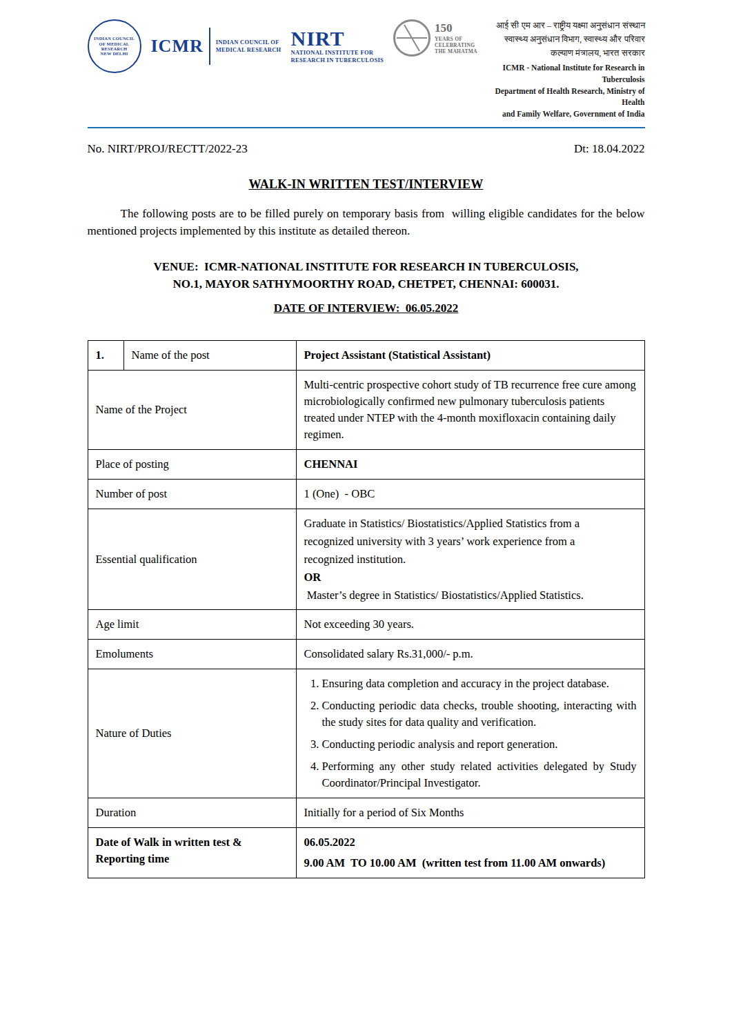INDIAN COUNCIL OF MEDICAL RESEARCH
NEW DELHI
ICMR Indian Council of
Medical Research
NIRT
National Institute for
Research in Tuberculosis
150 Years of
Celebrating
the Mahatma
आई सी एम आर – राष्ट्रीय यक्ष्मा अनुसंधान संस्थान
स्वास्थ्य अनुसंधान विभाग, स्वास्थ्य और परिवार
कल्याण मंत्रालय, भारत सरकार
ICMR - National Institute for Research in Tuberculosis Department of Health Research, Ministry of Health and Family Welfare, Government of India
No. NIRT/PROJ/RECTT/2022-23 Dt: 18.04.2022
WALK-IN WRITTEN TEST/INTERVIEW
The following posts are to be filled purely on temporary basis from willing eligible candidates for the below mentioned projects implemented by this institute as detailed thereon.
VENUE: ICMR-NATIONAL INSTITUTE FOR RESEARCH IN TUBERCULOSIS, NO.1, MAYOR SATHYMOORTHY ROAD, CHETPET, CHENNAI: 600031.
DATE OF INTERVIEW: 06.05.2022
| 1. | Name of the post | Project Assistant (Statistical Assistant) |
| Name of the Project | Multi-centric prospective cohort study of TB recurrence free cure among microbiologically confirmed new pulmonary tuberculosis patients treated under NTEP with the 4-month moxifloxacin containing daily regimen. |
| Place of posting | CHENNAI |
| Number of post | 1 (One) - OBC |
| Essential qualification | Graduate in Statistics/ Biostatistics/Applied Statistics from a recognized university with 3 years’ work experience from a recognized institution. OR Master’s degree in Statistics/ Biostatistics/Applied Statistics. |
| Age limit | Not exceeding 30 years. |
| Emoluments | Consolidated salary Rs.31,000/- p.m. |
| Nature of Duties | Ensuring data completion and accuracy in the project database. Conducting periodic data checks, trouble shooting, interacting with the study sites for data quality and verification. Conducting periodic analysis and report generation. Performing any other study related activities delegated by Study Coordinator/Principal Investigator. |
| Duration | Initially for a period of Six Months |
| Date of Walk in written test & Reporting time | 06.05.2022 9.00 AM TO 10.00 AM (written test from 11.00 AM onwards) |